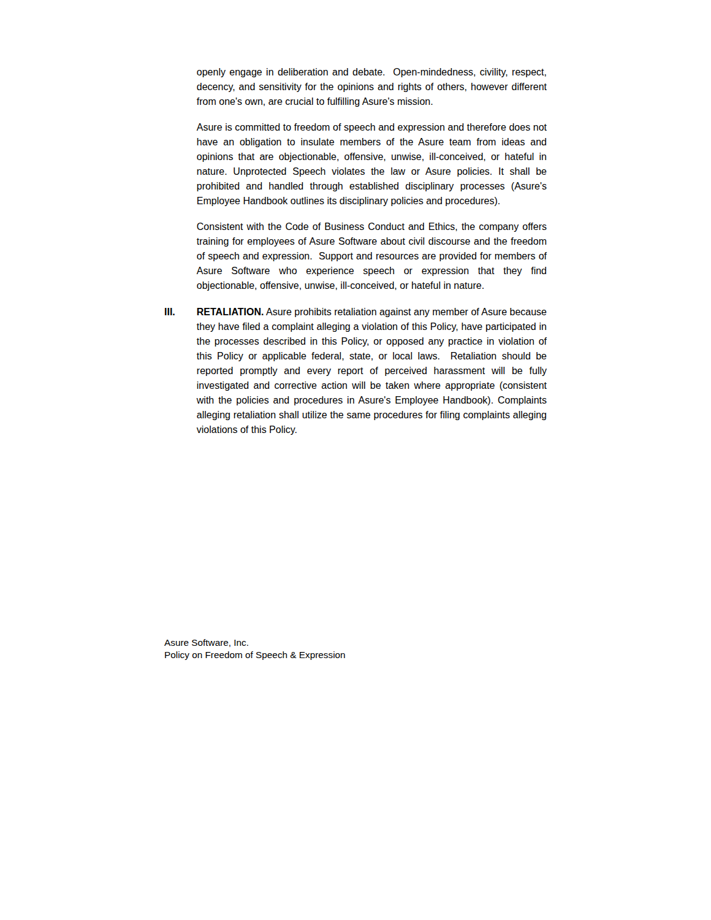openly engage in deliberation and debate. Open-mindedness, civility, respect, decency, and sensitivity for the opinions and rights of others, however different from one's own, are crucial to fulfilling Asure's mission.
Asure is committed to freedom of speech and expression and therefore does not have an obligation to insulate members of the Asure team from ideas and opinions that are objectionable, offensive, unwise, ill-conceived, or hateful in nature. Unprotected Speech violates the law or Asure policies. It shall be prohibited and handled through established disciplinary processes (Asure's Employee Handbook outlines its disciplinary policies and procedures).
Consistent with the Code of Business Conduct and Ethics, the company offers training for employees of Asure Software about civil discourse and the freedom of speech and expression. Support and resources are provided for members of Asure Software who experience speech or expression that they find objectionable, offensive, unwise, ill-conceived, or hateful in nature.
III.
RETALIATION. Asure prohibits retaliation against any member of Asure because they have filed a complaint alleging a violation of this Policy, have participated in the processes described in this Policy, or opposed any practice in violation of this Policy or applicable federal, state, or local laws. Retaliation should be reported promptly and every report of perceived harassment will be fully investigated and corrective action will be taken where appropriate (consistent with the policies and procedures in Asure's Employee Handbook). Complaints alleging retaliation shall utilize the same procedures for filing complaints alleging violations of this Policy.
Asure Software, Inc.
Policy on Freedom of Speech & Expression